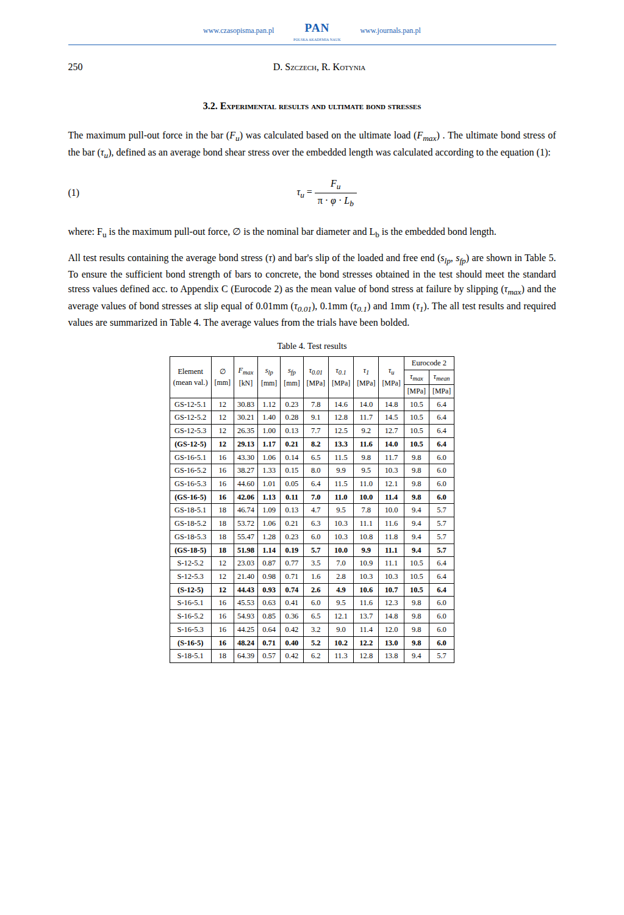www.czasopisma.pan.pl PANPOLSKA AKADEMIA NAUK www.journals.pan.pl
250 D. Szczech, R. Kotynia
3.2. Experimental results and ultimate bond stresses
The maximum pull-out force in the bar (Fu) was calculated based on the ultimate load (Fmax) . The ultimate bond stress of the bar (τu), defined as an average bond shear stress over the embedded length was calculated according to the equation (1):
(1) τu = Fu π · φ · Lb
where: Fu is the maximum pull-out force, ∅ is the nominal bar diameter and Lb is the embedded bond length.
All test results containing the average bond stress (τ) and bar's slip of the loaded and free end (slp, sfp) are shown in Table 5. To ensure the sufficient bond strength of bars to concrete, the bond stresses obtained in the test should meet the standard stress values defined acc. to Appendix C (Eurocode 2) as the mean value of bond stress at failure by slipping (τmax) and the average values of bond stresses at slip equal of 0.01mm (τ0.01), 0.1mm (τ0.1) and 1mm (τ1). The all test results and required values are summarized in Table 4. The average values from the trials have been bolded.
Table 4. Test results
| Element (mean val.) | ∅ [mm] | F max [kN] | s lp [mm] | s fp [mm] | τ 0.01 [MPa] | τ 0.1 [MPa] | τ 1 [MPa] | τ u [MPa] | Eurocode 2 |
| --- | --- | --- | --- | --- | --- | --- | --- | --- | --- |
| τ max | τ mean |
| [MPa] | [MPa] |
| GS-12-5.1 | 12 | 30.83 | 1.12 | 0.23 | 7.8 | 14.6 | 14.0 | 14.8 | 10.5 | 6.4 |
| GS-12-5.2 | 12 | 30.21 | 1.40 | 0.28 | 9.1 | 12.8 | 11.7 | 14.5 | 10.5 | 6.4 |
| GS-12-5.3 | 12 | 26.35 | 1.00 | 0.13 | 7.7 | 12.5 | 9.2 | 12.7 | 10.5 | 6.4 |
| (GS-12-5) | 12 | 29.13 | 1.17 | 0.21 | 8.2 | 13.3 | 11.6 | 14.0 | 10.5 | 6.4 |
| GS-16-5.1 | 16 | 43.30 | 1.06 | 0.14 | 6.5 | 11.5 | 9.8 | 11.7 | 9.8 | 6.0 |
| GS-16-5.2 | 16 | 38.27 | 1.33 | 0.15 | 8.0 | 9.9 | 9.5 | 10.3 | 9.8 | 6.0 |
| GS-16-5.3 | 16 | 44.60 | 1.01 | 0.05 | 6.4 | 11.5 | 11.0 | 12.1 | 9.8 | 6.0 |
| (GS-16-5) | 16 | 42.06 | 1.13 | 0.11 | 7.0 | 11.0 | 10.0 | 11.4 | 9.8 | 6.0 |
| GS-18-5.1 | 18 | 46.74 | 1.09 | 0.13 | 4.7 | 9.5 | 7.8 | 10.0 | 9.4 | 5.7 |
| GS-18-5.2 | 18 | 53.72 | 1.06 | 0.21 | 6.3 | 10.3 | 11.1 | 11.6 | 9.4 | 5.7 |
| GS-18-5.3 | 18 | 55.47 | 1.28 | 0.23 | 6.0 | 10.3 | 10.8 | 11.8 | 9.4 | 5.7 |
| (GS-18-5) | 18 | 51.98 | 1.14 | 0.19 | 5.7 | 10.0 | 9.9 | 11.1 | 9.4 | 5.7 |
| S-12-5.2 | 12 | 23.03 | 0.87 | 0.77 | 3.5 | 7.0 | 10.9 | 11.1 | 10.5 | 6.4 |
| S-12-5.3 | 12 | 21.40 | 0.98 | 0.71 | 1.6 | 2.8 | 10.3 | 10.3 | 10.5 | 6.4 |
| (S-12-5) | 12 | 44.43 | 0.93 | 0.74 | 2.6 | 4.9 | 10.6 | 10.7 | 10.5 | 6.4 |
| S-16-5.1 | 16 | 45.53 | 0.63 | 0.41 | 6.0 | 9.5 | 11.6 | 12.3 | 9.8 | 6.0 |
| S-16-5.2 | 16 | 54.93 | 0.85 | 0.36 | 6.5 | 12.1 | 13.7 | 14.8 | 9.8 | 6.0 |
| S-16-5.3 | 16 | 44.25 | 0.64 | 0.42 | 3.2 | 9.0 | 11.4 | 12.0 | 9.8 | 6.0 |
| (S-16-5) | 16 | 48.24 | 0.71 | 0.40 | 5.2 | 10.2 | 12.2 | 13.0 | 9.8 | 6.0 |
| S-18-5.1 | 18 | 64.39 | 0.57 | 0.42 | 6.2 | 11.3 | 12.8 | 13.8 | 9.4 | 5.7 |